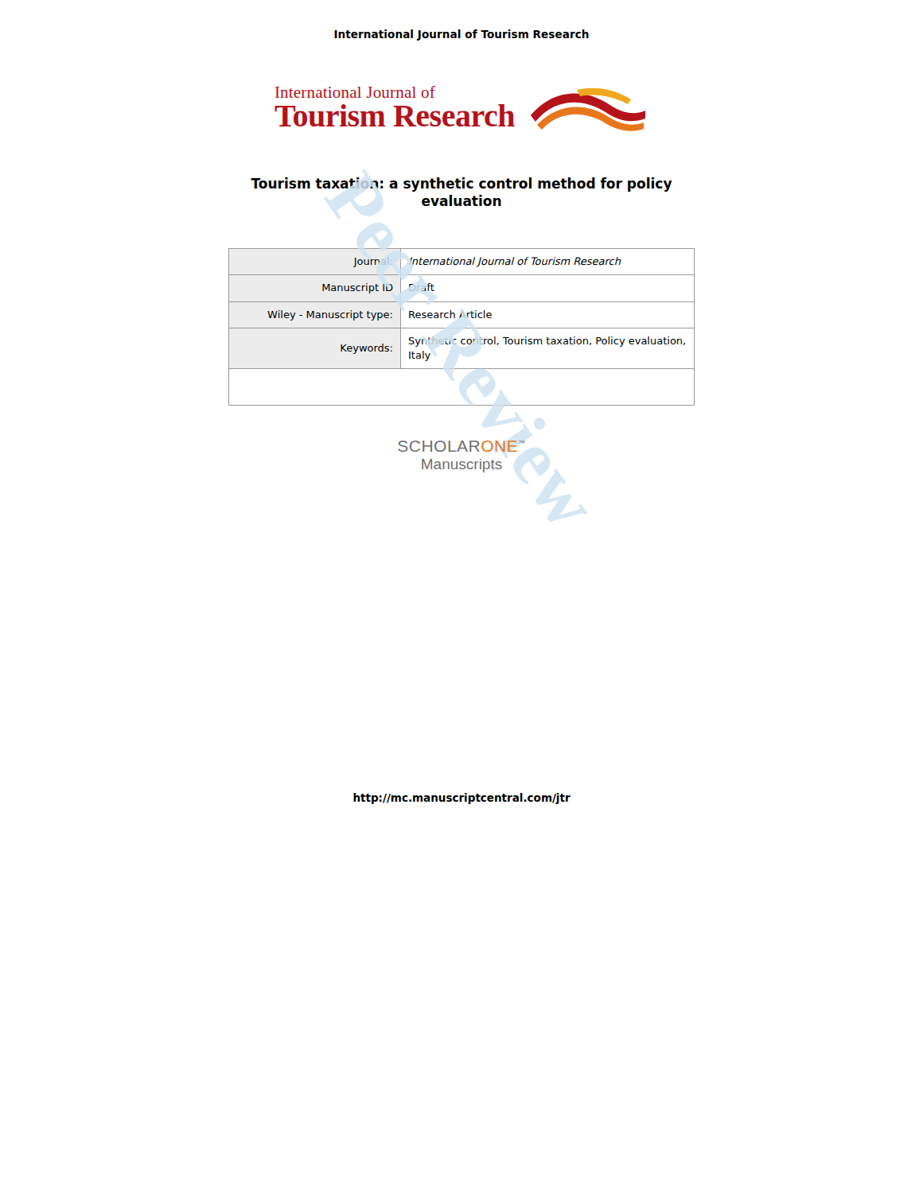International Journal of Tourism Research
International Journal of
Tourism Research
Tourism taxation: a synthetic control method for policy evaluation
| Journal: | International Journal of Tourism Research |
| Manuscript ID | Draft |
| Wiley - Manuscript type: | Research Article |
| Keywords: | Synthetic control, Tourism taxation, Policy evaluation, Italy |
SCHOLARONE™
Manuscripts
Peer Review
http://mc.manuscriptcentral.com/jtr